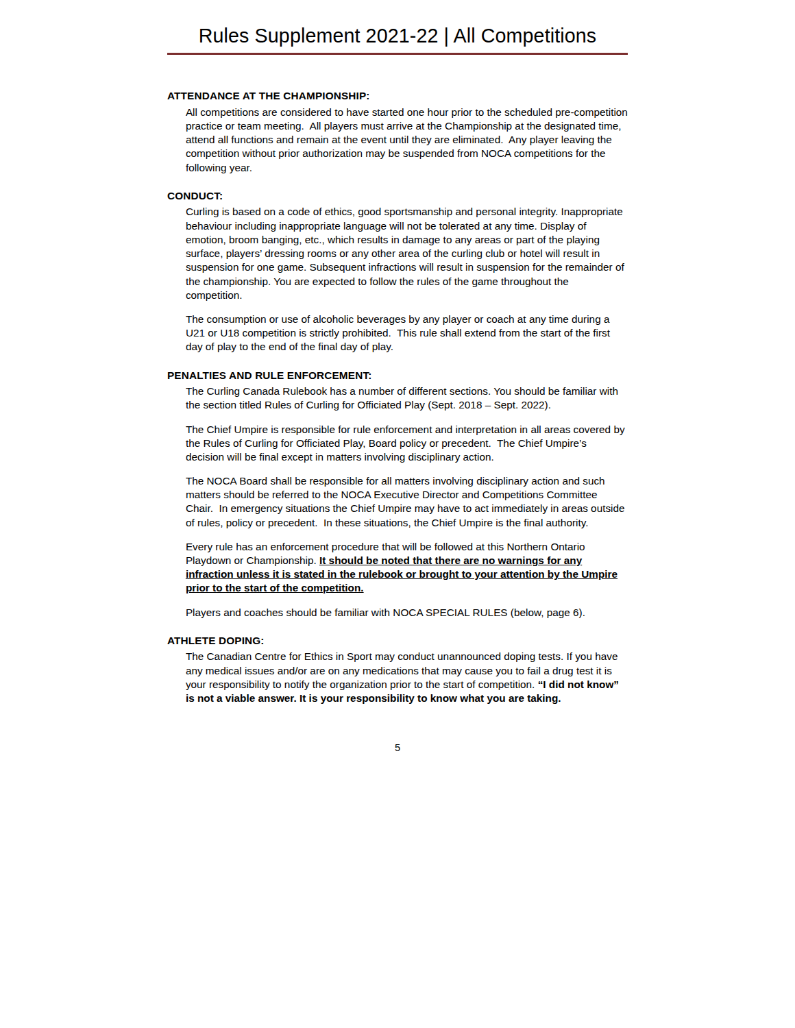Rules Supplement 2021-22 | All Competitions
ATTENDANCE AT THE CHAMPIONSHIP:
All competitions are considered to have started one hour prior to the scheduled pre-competition practice or team meeting. All players must arrive at the Championship at the designated time, attend all functions and remain at the event until they are eliminated. Any player leaving the competition without prior authorization may be suspended from NOCA competitions for the following year.
CONDUCT:
Curling is based on a code of ethics, good sportsmanship and personal integrity. Inappropriate behaviour including inappropriate language will not be tolerated at any time. Display of emotion, broom banging, etc., which results in damage to any areas or part of the playing surface, players’ dressing rooms or any other area of the curling club or hotel will result in suspension for one game. Subsequent infractions will result in suspension for the remainder of the championship. You are expected to follow the rules of the game throughout the competition.
The consumption or use of alcoholic beverages by any player or coach at any time during a U21 or U18 competition is strictly prohibited. This rule shall extend from the start of the first day of play to the end of the final day of play.
PENALTIES AND RULE ENFORCEMENT:
The Curling Canada Rulebook has a number of different sections. You should be familiar with the section titled Rules of Curling for Officiated Play (Sept. 2018 – Sept. 2022).
The Chief Umpire is responsible for rule enforcement and interpretation in all areas covered by the Rules of Curling for Officiated Play, Board policy or precedent. The Chief Umpire’s decision will be final except in matters involving disciplinary action.
The NOCA Board shall be responsible for all matters involving disciplinary action and such matters should be referred to the NOCA Executive Director and Competitions Committee Chair. In emergency situations the Chief Umpire may have to act immediately in areas outside of rules, policy or precedent. In these situations, the Chief Umpire is the final authority.
Every rule has an enforcement procedure that will be followed at this Northern Ontario Playdown or Championship. It should be noted that there are no warnings for any infraction unless it is stated in the rulebook or brought to your attention by the Umpire prior to the start of the competition.
Players and coaches should be familiar with NOCA SPECIAL RULES (below, page 6).
ATHLETE DOPING:
The Canadian Centre for Ethics in Sport may conduct unannounced doping tests. If you have any medical issues and/or are on any medications that may cause you to fail a drug test it is your responsibility to notify the organization prior to the start of competition. “I did not know” is not a viable answer. It is your responsibility to know what you are taking.
5